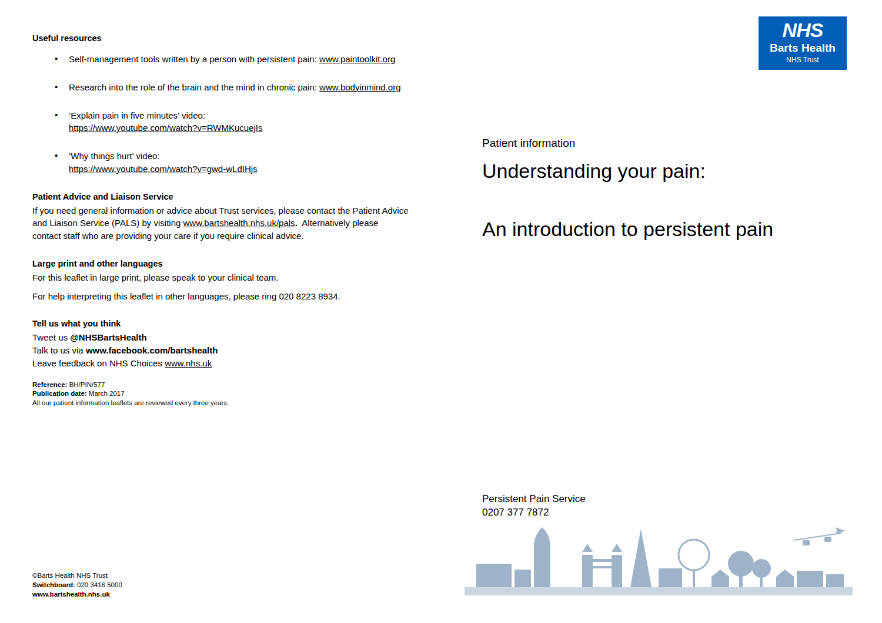Useful resources
Self-management tools written by a person with persistent pain: www.paintoolkit.org
Research into the role of the brain and the mind in chronic pain: www.bodyinmind.org
‘Explain pain in five minutes’ video:
https://www.youtube.com/watch?v=RWMKucuejIs
‘Why things hurt’ video:
https://www.youtube.com/watch?v=gwd-wLdIHjs
Patient Advice and Liaison Service
If you need general information or advice about Trust services, please contact the Patient Advice and Liaison Service (PALS) by visiting www.bartshealth.nhs.uk/pals. Alternatively please contact staff who are providing your care if you require clinical advice.
Large print and other languages
For this leaflet in large print, please speak to your clinical team.
For help interpreting this leaflet in other languages, please ring 020 8223 8934.
Tell us what you think
Tweet us @NHSBartsHealth
Talk to us via www.facebook.com/bartshealth
Leave feedback on NHS Choices www.nhs.uk
Reference: BH/PIN/577
Publication date: March 2017
All our patient information leaflets are reviewed every three years.
©Barts Health NHS Trust
Switchboard: 020 3416 5000
www.bartshealth.nhs.uk
NHS
Barts Health
NHS Trust
Patient information
Understanding your pain:
An introduction to persistent pain
Persistent Pain Service
0207 377 7872